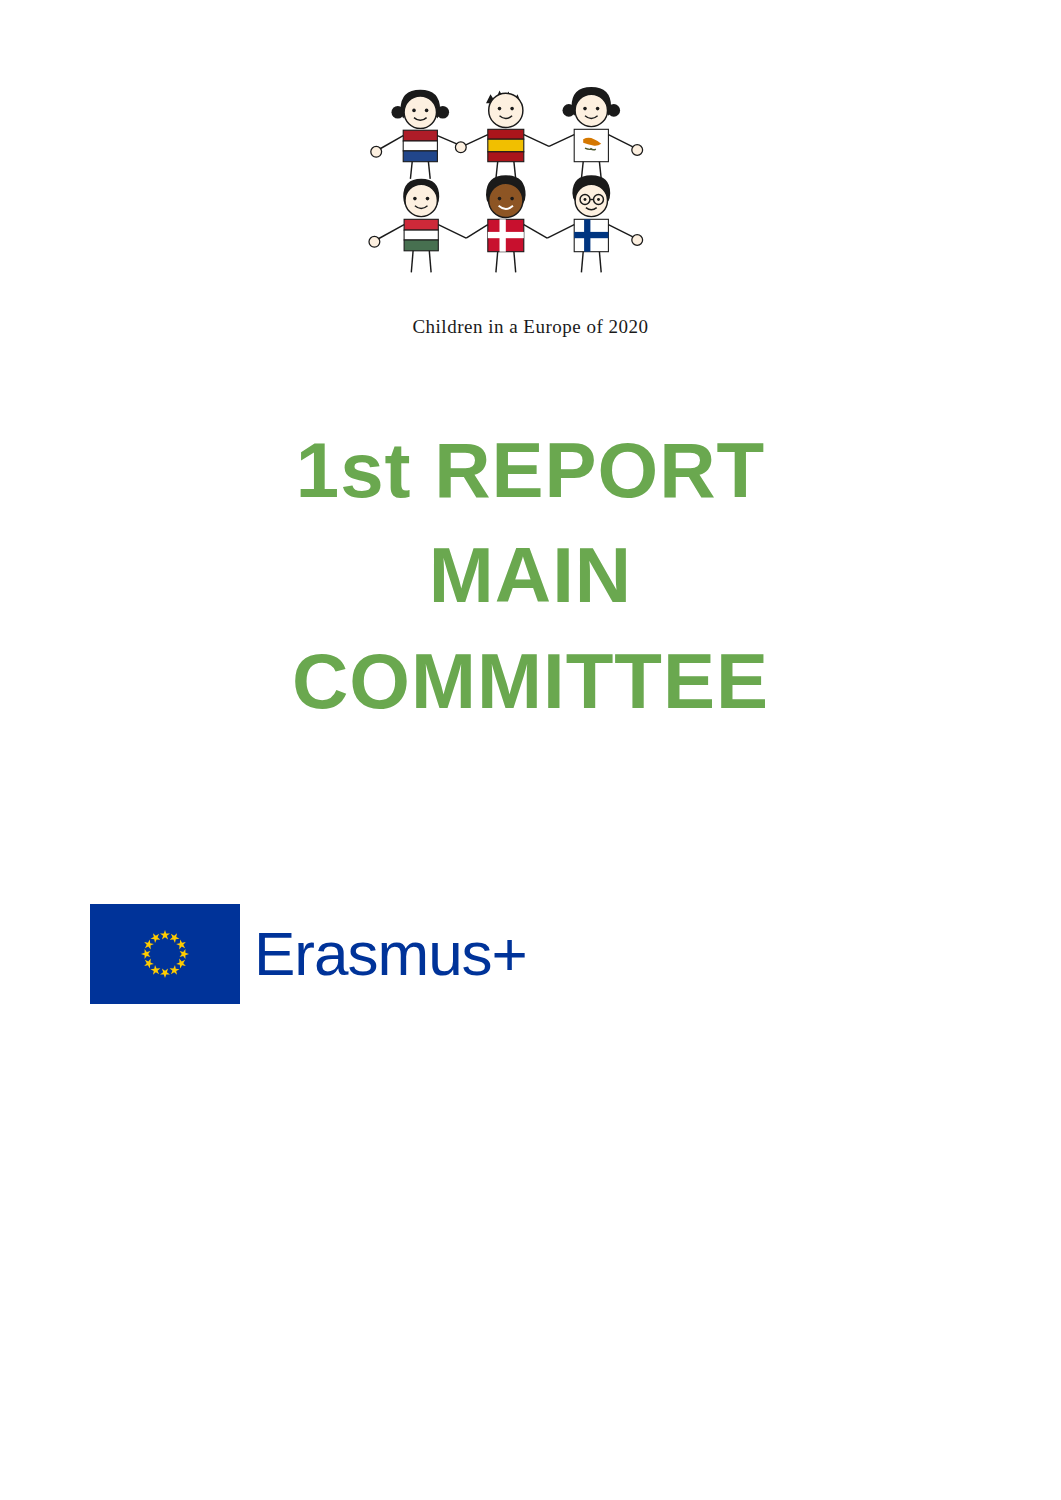Children in a Europe of 2020
1st REPORT MAIN COMMITTEE
Erasmus+